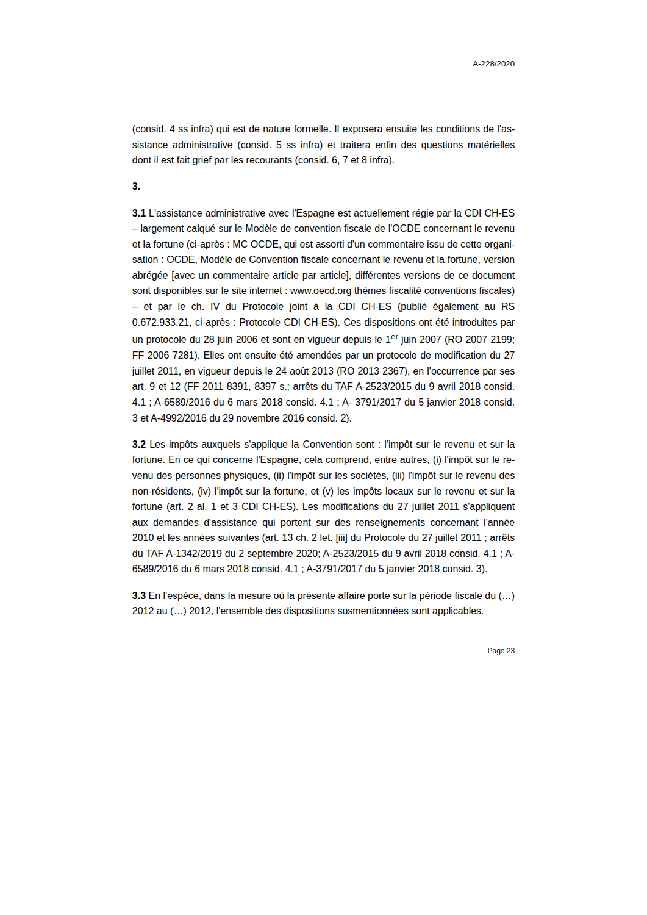A-228/2020
(consid. 4 ss infra) qui est de nature formelle. Il exposera ensuite les conditions de l'assistance administrative (consid. 5 ss infra) et traitera enfin des questions matérielles dont il est fait grief par les recourants (consid. 6, 7 et 8 infra).
3.
3.1 L'assistance administrative avec l'Espagne est actuellement régie par la CDI CH-ES – largement calqué sur le Modèle de convention fiscale de l'OCDE concernant le revenu et la fortune (ci-après : MC OCDE, qui est assorti d'un commentaire issu de cette organisation : OCDE, Modèle de Convention fiscale concernant le revenu et la fortune, version abrégée [avec un commentaire article par article], différentes versions de ce document sont disponibles sur le site internet : www.oecd.org thèmes fiscalité conventions fiscales) – et par le ch. IV du Protocole joint à la CDI CH-ES (publié également au RS 0.672.933.21, ci-après : Protocole CDI CH-ES). Ces dispositions ont été introduites par un protocole du 28 juin 2006 et sont en vigueur depuis le 1er juin 2007 (RO 2007 2199; FF 2006 7281). Elles ont ensuite été amendées par un protocole de modification du 27 juillet 2011, en vigueur depuis le 24 août 2013 (RO 2013 2367), en l'occurrence par ses art. 9 et 12 (FF 2011 8391, 8397 s.; arrêts du TAF A-2523/2015 du 9 avril 2018 consid. 4.1 ; A-6589/2016 du 6 mars 2018 consid. 4.1 ; A- 3791/2017 du 5 janvier 2018 consid. 3 et A-4992/2016 du 29 novembre 2016 consid. 2).
3.2 Les impôts auxquels s'applique la Convention sont : l'impôt sur le revenu et sur la fortune. En ce qui concerne l'Espagne, cela comprend, entre autres, (i) l'impôt sur le revenu des personnes physiques, (ii) l'impôt sur les sociétés, (iii) l'impôt sur le revenu des non-résidents, (iv) l'impôt sur la fortune, et (v) les impôts locaux sur le revenu et sur la fortune (art. 2 al. 1 et 3 CDI CH-ES). Les modifications du 27 juillet 2011 s'appliquent aux demandes d'assistance qui portent sur des renseignements concernant l'année 2010 et les années suivantes (art. 13 ch. 2 let. [iii] du Protocole du 27 juillet 2011 ; arrêts du TAF A-1342/2019 du 2 septembre 2020; A-2523/2015 du 9 avril 2018 consid. 4.1 ; A-6589/2016 du 6 mars 2018 consid. 4.1 ; A-3791/2017 du 5 janvier 2018 consid. 3).
3.3 En l'espèce, dans la mesure où la présente affaire porte sur la période fiscale du (…) 2012 au (…) 2012, l'ensemble des dispositions susmentionnées sont applicables.
Page 23